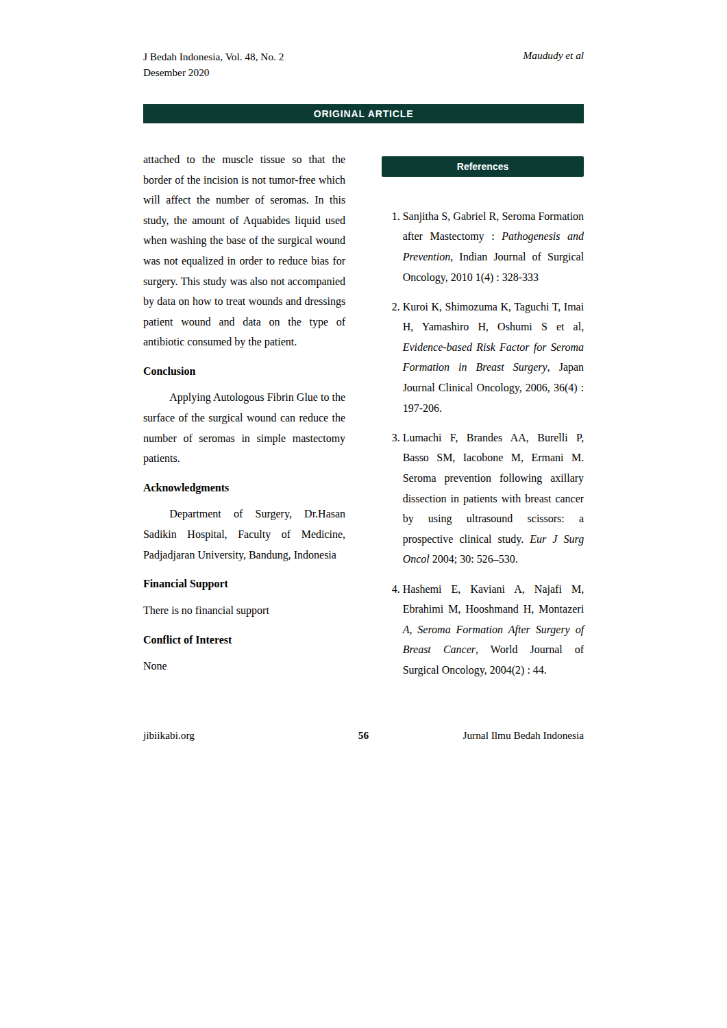J Bedah Indonesia, Vol. 48, No. 2
Desember 2020
Maududy et al
ORIGINAL ARTICLE
attached to the muscle tissue so that the border of the incision is not tumor-free which will affect the number of seromas. In this study, the amount of Aquabides liquid used when washing the base of the surgical wound was not equalized in order to reduce bias for surgery. This study was also not accompanied by data on how to treat wounds and dressings patient wound and data on the type of antibiotic consumed by the patient.
Conclusion
Applying Autologous Fibrin Glue to the surface of the surgical wound can reduce the number of seromas in simple mastectomy patients.
Acknowledgments
Department of Surgery, Dr.Hasan Sadikin Hospital, Faculty of Medicine, Padjadjaran University, Bandung, Indonesia
Financial Support
There is no financial support
Conflict of Interest
None
References
Sanjitha S, Gabriel R, Seroma Formation after Mastectomy : Pathogenesis and Prevention, Indian Journal of Surgical Oncology, 2010 1(4) : 328-333
Kuroi K, Shimozuma K, Taguchi T, Imai H, Yamashiro H, Oshumi S et al, Evidence-based Risk Factor for Seroma Formation in Breast Surgery, Japan Journal Clinical Oncology, 2006, 36(4) : 197-206.
Lumachi F, Brandes AA, Burelli P, Basso SM, Iacobone M, Ermani M. Seroma prevention following axillary dissection in patients with breast cancer by using ultrasound scissors: a prospective clinical study. Eur J Surg Oncol 2004; 30: 526–530.
Hashemi E, Kaviani A, Najafi M, Ebrahimi M, Hooshmand H, Montazeri A, Seroma Formation After Surgery of Breast Cancer, World Journal of Surgical Oncology, 2004(2) : 44.
jibiikabi.org
56
Jurnal Ilmu Bedah Indonesia